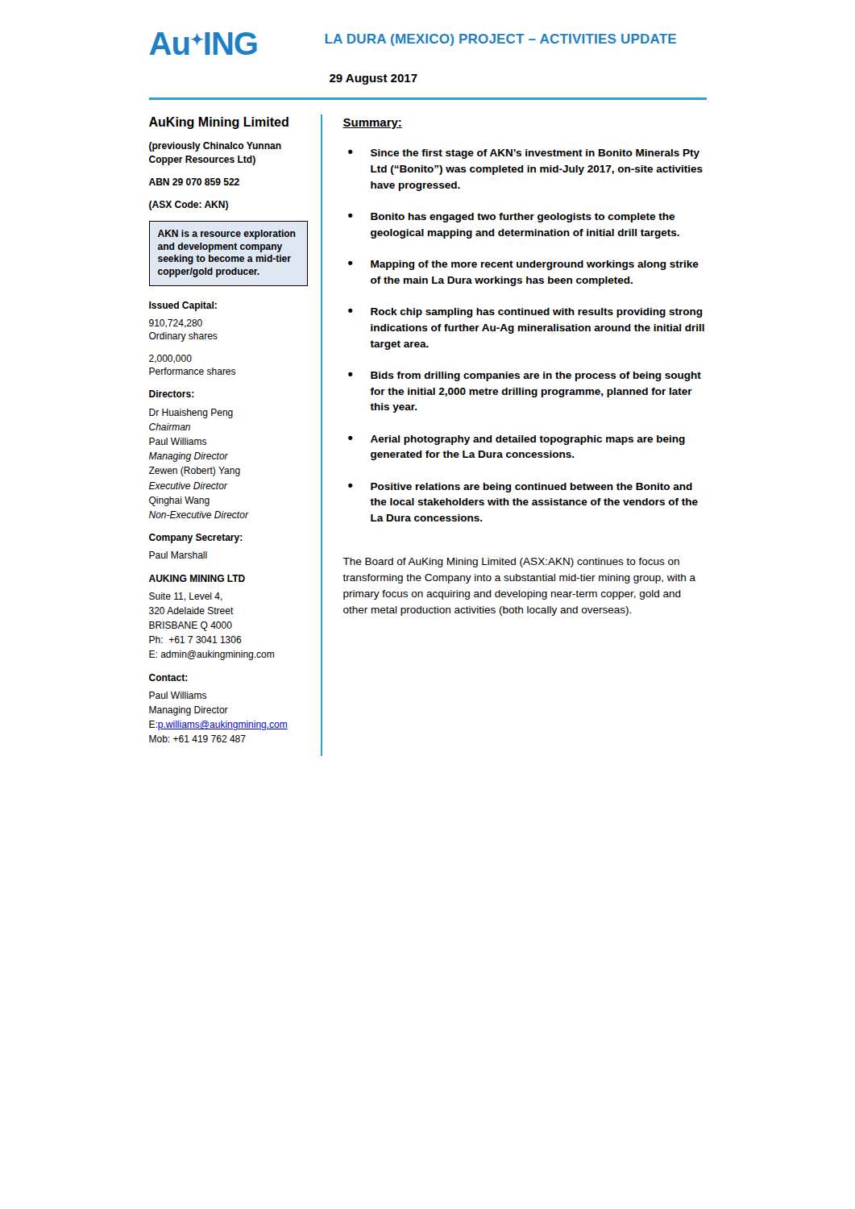Au✦ING
LA DURA (MEXICO) PROJECT – ACTIVITIES UPDATE
29 August 2017
AuKing Mining Limited
(previously Chinalco Yunnan Copper Resources Ltd)
ABN 29 070 859 522
(ASX Code: AKN)
AKN is a resource exploration and development company seeking to become a mid-tier copper/gold producer.
Issued Capital:
910,724,280
Ordinary shares
2,000,000
Performance shares
Directors:
Dr Huaisheng Peng
Chairman
Paul Williams
Managing Director
Zewen (Robert) Yang
Executive Director
Qinghai Wang
Non-Executive Director
Company Secretary:
Paul Marshall
AUKING MINING LTD
Suite 11, Level 4,
320 Adelaide Street
BRISBANE Q 4000
Ph: +61 7 3041 1306
E: admin@aukingmining.com
Contact:
Paul Williams
Managing Director
E:p.williams@aukingmining.com
Mob: +61 419 762 487
Summary:
Since the first stage of AKN’s investment in Bonito Minerals Pty Ltd (“Bonito”) was completed in mid-July 2017, on-site activities have progressed.
Bonito has engaged two further geologists to complete the geological mapping and determination of initial drill targets.
Mapping of the more recent underground workings along strike of the main La Dura workings has been completed.
Rock chip sampling has continued with results providing strong indications of further Au-Ag mineralisation around the initial drill target area.
Bids from drilling companies are in the process of being sought for the initial 2,000 metre drilling programme, planned for later this year.
Aerial photography and detailed topographic maps are being generated for the La Dura concessions.
Positive relations are being continued between the Bonito and the local stakeholders with the assistance of the vendors of the La Dura concessions.
The Board of AuKing Mining Limited (ASX:AKN) continues to focus on transforming the Company into a substantial mid-tier mining group, with a primary focus on acquiring and developing near-term copper, gold and other metal production activities (both locally and overseas).